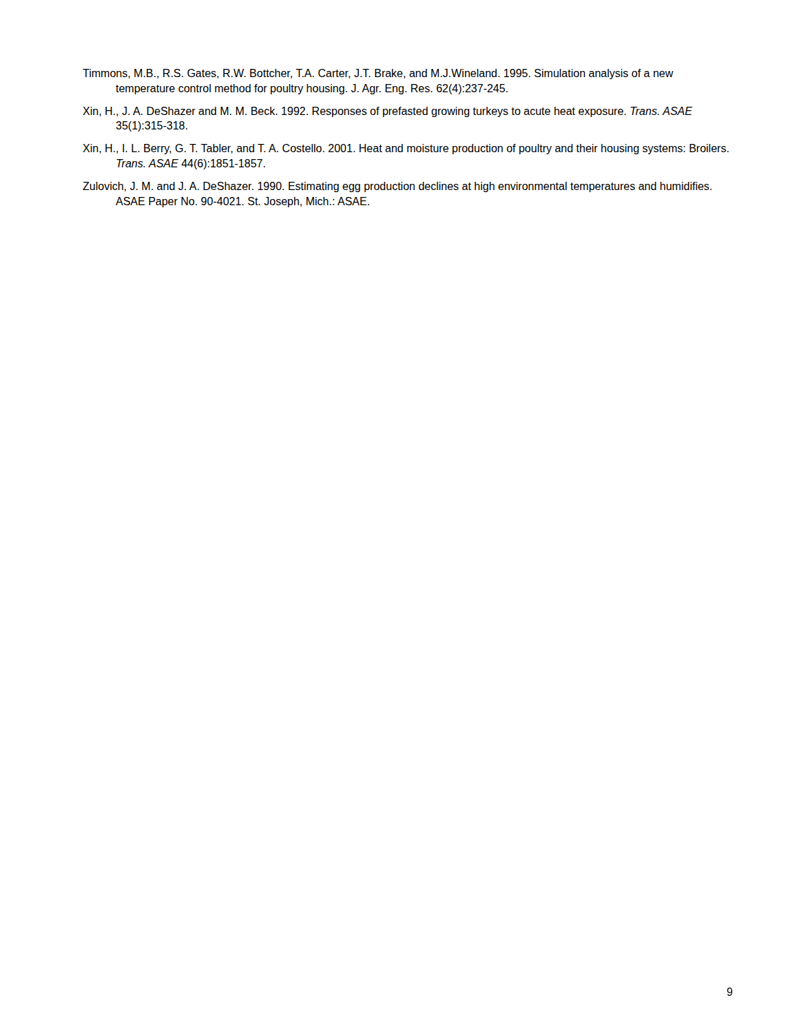Timmons, M.B., R.S. Gates, R.W. Bottcher, T.A. Carter, J.T. Brake, and M.J.Wineland. 1995. Simulation analysis of a new temperature control method for poultry housing. J. Agr. Eng. Res. 62(4):237-245.
Xin, H., J. A. DeShazer and M. M. Beck. 1992. Responses of prefasted growing turkeys to acute heat exposure. Trans. ASAE 35(1):315-318.
Xin, H., I. L. Berry, G. T. Tabler, and T. A. Costello. 2001. Heat and moisture production of poultry and their housing systems: Broilers. Trans. ASAE 44(6):1851-1857.
Zulovich, J. M. and J. A. DeShazer. 1990. Estimating egg production declines at high environmental temperatures and humidifies. ASAE Paper No. 90-4021. St. Joseph, Mich.: ASAE.
9